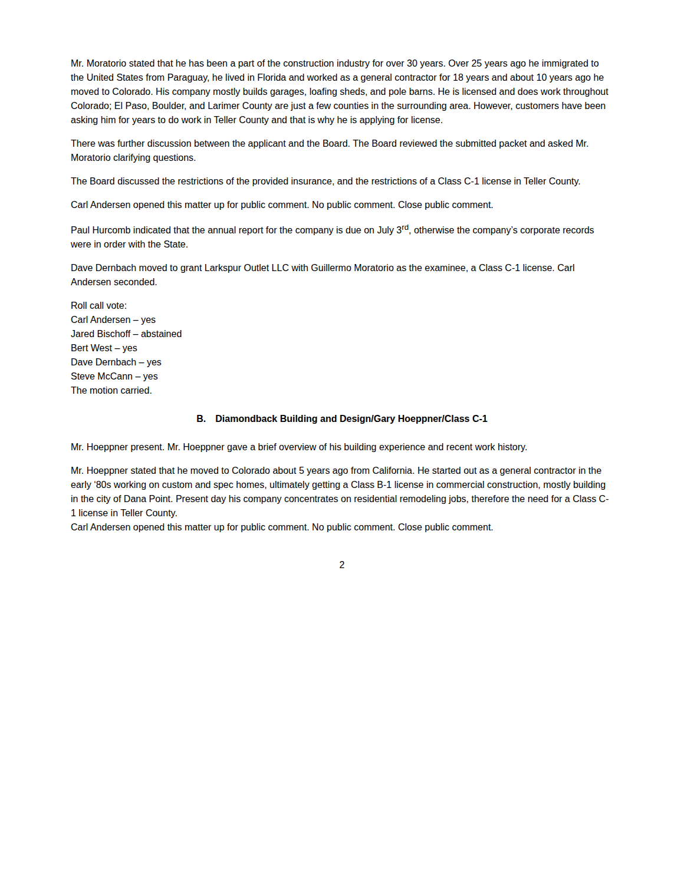Mr. Moratorio stated that he has been a part of the construction industry for over 30 years. Over 25 years ago he immigrated to the United States from Paraguay, he lived in Florida and worked as a general contractor for 18 years and about 10 years ago he moved to Colorado. His company mostly builds garages, loafing sheds, and pole barns. He is licensed and does work throughout Colorado; El Paso, Boulder, and Larimer County are just a few counties in the surrounding area. However, customers have been asking him for years to do work in Teller County and that is why he is applying for license.
There was further discussion between the applicant and the Board. The Board reviewed the submitted packet and asked Mr. Moratorio clarifying questions.
The Board discussed the restrictions of the provided insurance, and the restrictions of a Class C-1 license in Teller County.
Carl Andersen opened this matter up for public comment. No public comment. Close public comment.
Paul Hurcomb indicated that the annual report for the company is due on July 3rd, otherwise the company’s corporate records were in order with the State.
Dave Dernbach moved to grant Larkspur Outlet LLC with Guillermo Moratorio as the examinee, a Class C-1 license. Carl Andersen seconded.
Roll call vote:
Carl Andersen – yes
Jared Bischoff – abstained
Bert West – yes
Dave Dernbach – yes
Steve McCann – yes
The motion carried.
B. Diamondback Building and Design/Gary Hoeppner/Class C-1
Mr. Hoeppner present. Mr. Hoeppner gave a brief overview of his building experience and recent work history.
Mr. Hoeppner stated that he moved to Colorado about 5 years ago from California. He started out as a general contractor in the early ‘80s working on custom and spec homes, ultimately getting a Class B-1 license in commercial construction, mostly building in the city of Dana Point. Present day his company concentrates on residential remodeling jobs, therefore the need for a Class C-1 license in Teller County.
Carl Andersen opened this matter up for public comment. No public comment. Close public comment.
2